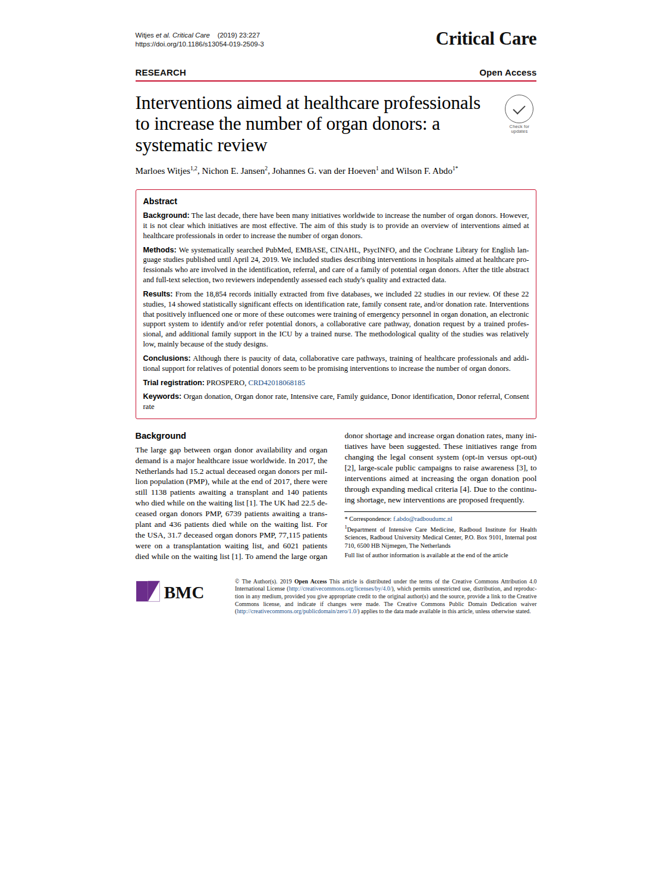Witjes et al. Critical Care (2019) 23:227
https://doi.org/10.1186/s13054-019-2509-3
Critical Care
RESEARCH Open Access
Interventions aimed at healthcare professionals to increase the number of organ donors: a systematic review
Check for
updates
Marloes Witjes1,2, Nichon E. Jansen2, Johannes G. van der Hoeven1 and Wilson F. Abdo1*
Abstract
Background: The last decade, there have been many initiatives worldwide to increase the number of organ donors. However, it is not clear which initiatives are most effective. The aim of this study is to provide an overview of interventions aimed at healthcare professionals in order to increase the number of organ donors.
Methods: We systematically searched PubMed, EMBASE, CINAHL, PsycINFO, and the Cochrane Library for English language studies published until April 24, 2019. We included studies describing interventions in hospitals aimed at healthcare professionals who are involved in the identification, referral, and care of a family of potential organ donors. After the title abstract and full-text selection, two reviewers independently assessed each study's quality and extracted data.
Results: From the 18,854 records initially extracted from five databases, we included 22 studies in our review. Of these 22 studies, 14 showed statistically significant effects on identification rate, family consent rate, and/or donation rate. Interventions that positively influenced one or more of these outcomes were training of emergency personnel in organ donation, an electronic support system to identify and/or refer potential donors, a collaborative care pathway, donation request by a trained professional, and additional family support in the ICU by a trained nurse. The methodological quality of the studies was relatively low, mainly because of the study designs.
Conclusions: Although there is paucity of data, collaborative care pathways, training of healthcare professionals and additional support for relatives of potential donors seem to be promising interventions to increase the number of organ donors.
Trial registration: PROSPERO, CRD42018068185
Keywords: Organ donation, Organ donor rate, Intensive care, Family guidance, Donor identification, Donor referral, Consent rate
Background
The large gap between organ donor availability and organ demand is a major healthcare issue worldwide. In 2017, the Netherlands had 15.2 actual deceased organ donors per million population (PMP), while at the end of 2017, there were still 1138 patients awaiting a transplant and 140 patients who died while on the waiting list [1]. The UK had 22.5 deceased organ donors PMP, 6739 patients awaiting a transplant and 436 patients died while on the waiting list. For the USA, 31.7 deceased organ donors PMP, 77,115 patients were on a transplantation waiting list, and 6021 patients died while on the waiting list [1]. To amend the large organ donor shortage and increase organ donation rates, many initiatives have been suggested. These initiatives range from changing the legal consent system (opt-in versus opt-out) [2], large-scale public campaigns to raise awareness [3], to interventions aimed at increasing the organ donation pool through expanding medical criteria [4]. Due to the continuing shortage, new interventions are proposed frequently.
* Correspondence: f.abdo@radboudumc.nl
1Department of Intensive Care Medicine, Radboud Institute for Health Sciences, Radboud University Medical Center, P.O. Box 9101, Internal post 710, 6500 HB Nijmegen, The Netherlands
Full list of author information is available at the end of the article
BMC
© The Author(s). 2019 Open Access This article is distributed under the terms of the Creative Commons Attribution 4.0 International License (http://creativecommons.org/licenses/by/4.0/), which permits unrestricted use, distribution, and reproduction in any medium, provided you give appropriate credit to the original author(s) and the source, provide a link to the Creative Commons license, and indicate if changes were made. The Creative Commons Public Domain Dedication waiver (http://creativecommons.org/publicdomain/zero/1.0/) applies to the data made available in this article, unless otherwise stated.